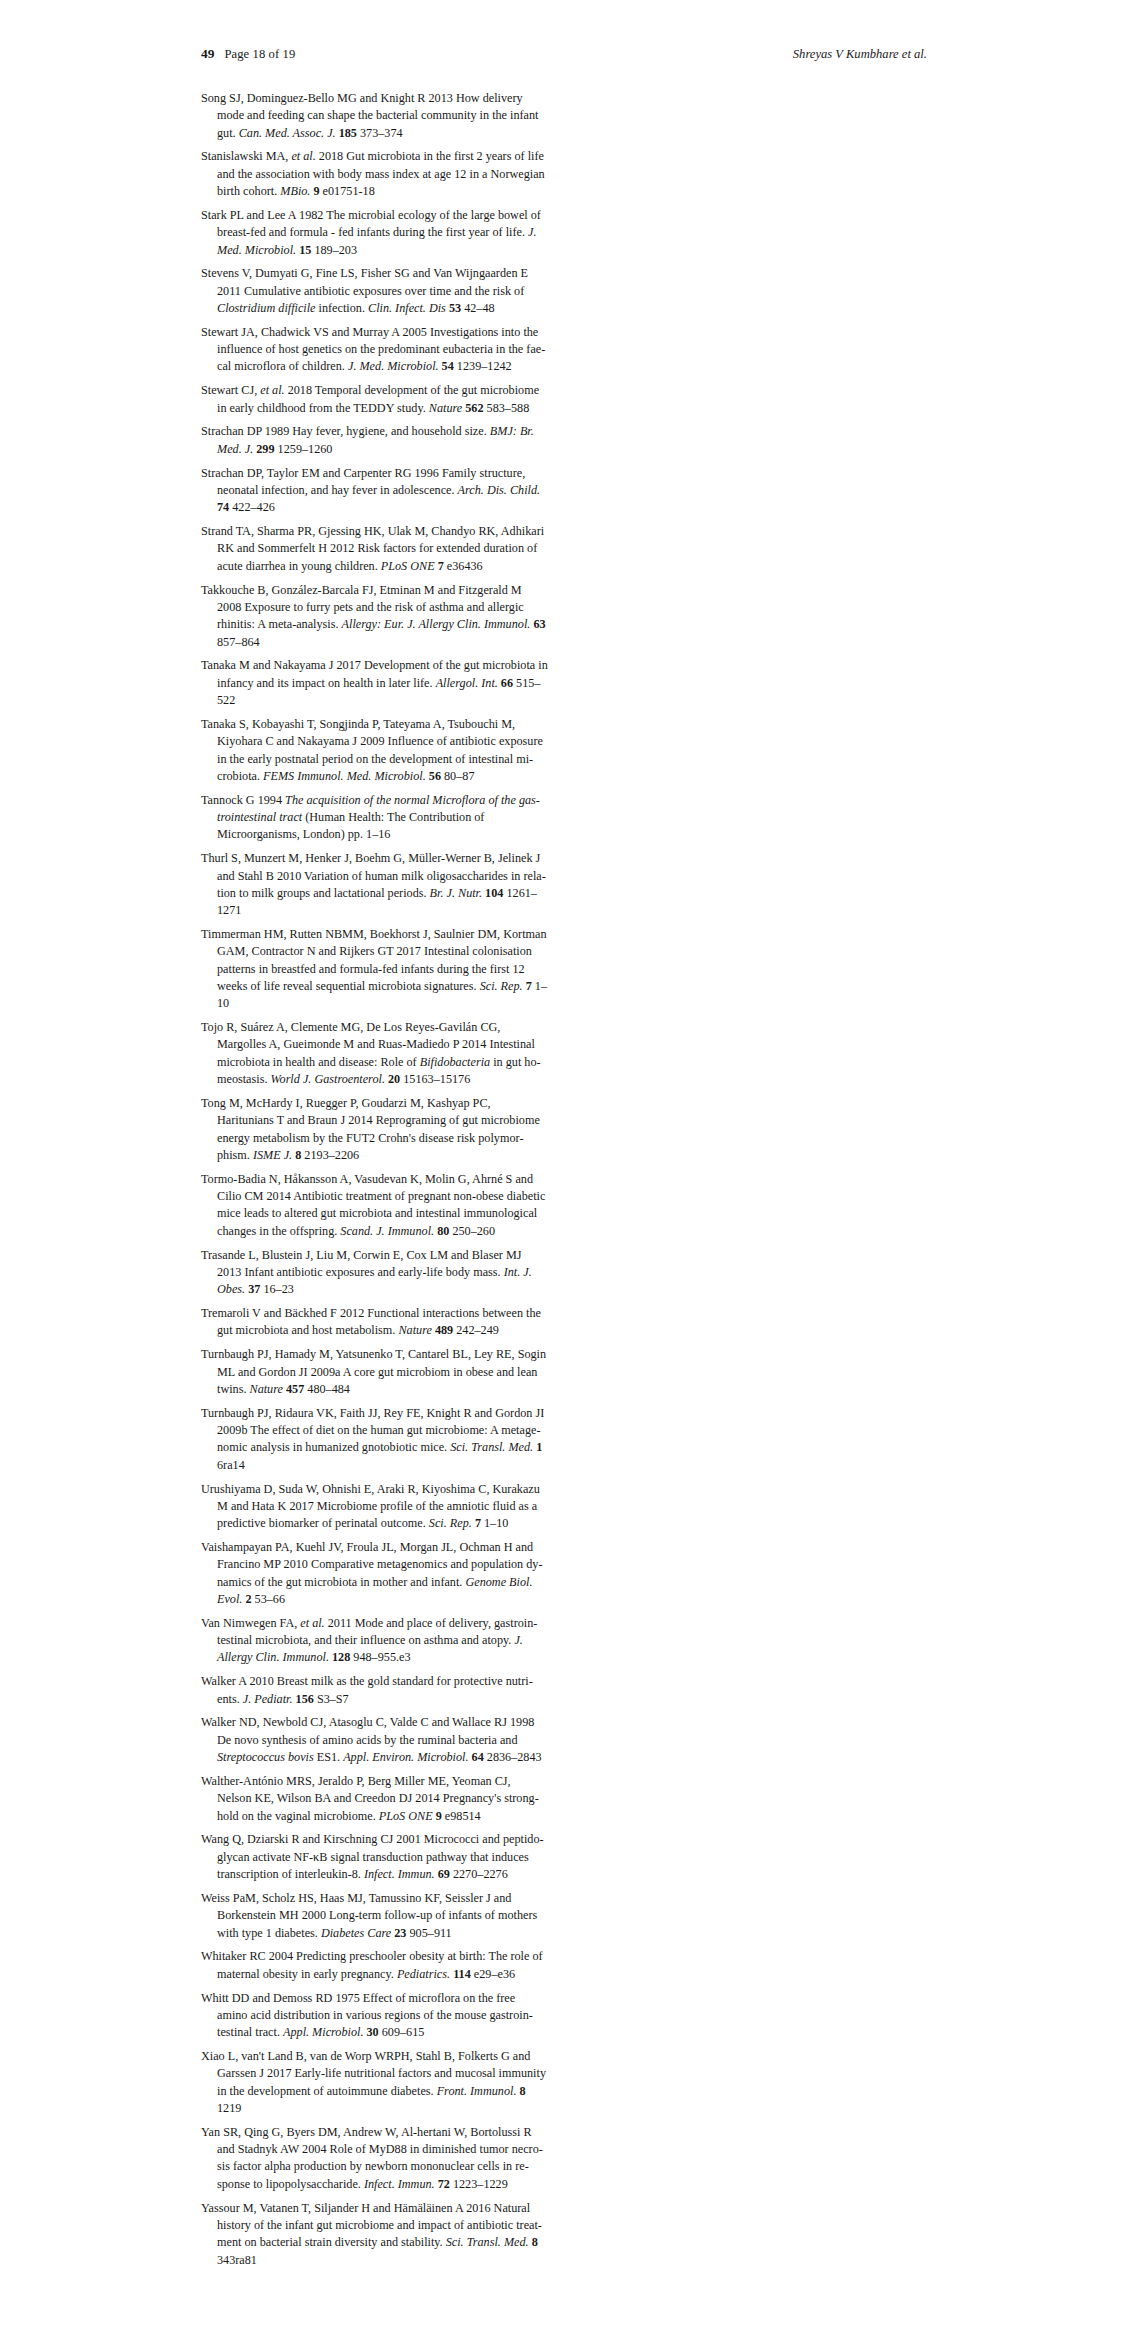49 Page 18 of 19 Shreyas V Kumbhare et al.
Song SJ, Dominguez-Bello MG and Knight R 2013 How delivery mode and feeding can shape the bacterial community in the infant gut. Can. Med. Assoc. J. 185 373–374
Stanislawski MA, et al. 2018 Gut microbiota in the first 2 years of life and the association with body mass index at age 12 in a Norwegian birth cohort. MBio. 9 e01751-18
Stark PL and Lee A 1982 The microbial ecology of the large bowel of breast-fed and formula - fed infants during the first year of life. J. Med. Microbiol. 15 189–203
Stevens V, Dumyati G, Fine LS, Fisher SG and Van Wijngaarden E 2011 Cumulative antibiotic exposures over time and the risk of Clostridium difficile infection. Clin. Infect. Dis 53 42–48
Stewart JA, Chadwick VS and Murray A 2005 Investigations into the influence of host genetics on the predominant eubacteria in the faecal microflora of children. J. Med. Microbiol. 54 1239–1242
Stewart CJ, et al. 2018 Temporal development of the gut microbiome in early childhood from the TEDDY study. Nature 562 583–588
Strachan DP 1989 Hay fever, hygiene, and household size. BMJ: Br. Med. J. 299 1259–1260
Strachan DP, Taylor EM and Carpenter RG 1996 Family structure, neonatal infection, and hay fever in adolescence. Arch. Dis. Child. 74 422–426
Strand TA, Sharma PR, Gjessing HK, Ulak M, Chandyo RK, Adhikari RK and Sommerfelt H 2012 Risk factors for extended duration of acute diarrhea in young children. PLoS ONE 7 e36436
Takkouche B, González-Barcala FJ, Etminan M and Fitzgerald M 2008 Exposure to furry pets and the risk of asthma and allergic rhinitis: A meta-analysis. Allergy: Eur. J. Allergy Clin. Immunol. 63 857–864
Tanaka M and Nakayama J 2017 Development of the gut microbiota in infancy and its impact on health in later life. Allergol. Int. 66 515–522
Tanaka S, Kobayashi T, Songjinda P, Tateyama A, Tsubouchi M, Kiyohara C and Nakayama J 2009 Influence of antibiotic exposure in the early postnatal period on the development of intestinal microbiota. FEMS Immunol. Med. Microbiol. 56 80–87
Tannock G 1994 The acquisition of the normal Microflora of the gastrointestinal tract (Human Health: The Contribution of Microorganisms, London) pp. 1–16
Thurl S, Munzert M, Henker J, Boehm G, Müller-Werner B, Jelinek J and Stahl B 2010 Variation of human milk oligosaccharides in relation to milk groups and lactational periods. Br. J. Nutr. 104 1261–1271
Timmerman HM, Rutten NBMM, Boekhorst J, Saulnier DM, Kortman GAM, Contractor N and Rijkers GT 2017 Intestinal colonisation patterns in breastfed and formula-fed infants during the first 12 weeks of life reveal sequential microbiota signatures. Sci. Rep. 7 1–10
Tojo R, Suárez A, Clemente MG, De Los Reyes-Gavilán CG, Margolles A, Gueimonde M and Ruas-Madiedo P 2014 Intestinal microbiota in health and disease: Role of Bifidobacteria in gut homeostasis. World J. Gastroenterol. 20 15163–15176
Tong M, McHardy I, Ruegger P, Goudarzi M, Kashyap PC, Haritunians T and Braun J 2014 Reprograming of gut microbiome energy metabolism by the FUT2 Crohn's disease risk polymorphism. ISME J. 8 2193–2206
Tormo-Badia N, Håkansson A, Vasudevan K, Molin G, Ahrné S and Cilio CM 2014 Antibiotic treatment of pregnant non-obese diabetic mice leads to altered gut microbiota and intestinal immunological changes in the offspring. Scand. J. Immunol. 80 250–260
Trasande L, Blustein J, Liu M, Corwin E, Cox LM and Blaser MJ 2013 Infant antibiotic exposures and early-life body mass. Int. J. Obes. 37 16–23
Tremaroli V and Bäckhed F 2012 Functional interactions between the gut microbiota and host metabolism. Nature 489 242–249
Turnbaugh PJ, Hamady M, Yatsunenko T, Cantarel BL, Ley RE, Sogin ML and Gordon JI 2009a A core gut microbiom in obese and lean twins. Nature 457 480–484
Turnbaugh PJ, Ridaura VK, Faith JJ, Rey FE, Knight R and Gordon JI 2009b The effect of diet on the human gut microbiome: A metagenomic analysis in humanized gnotobiotic mice. Sci. Transl. Med. 1 6ra14
Urushiyama D, Suda W, Ohnishi E, Araki R, Kiyoshima C, Kurakazu M and Hata K 2017 Microbiome profile of the amniotic fluid as a predictive biomarker of perinatal outcome. Sci. Rep. 7 1–10
Vaishampayan PA, Kuehl JV, Froula JL, Morgan JL, Ochman H and Francino MP 2010 Comparative metagenomics and population dynamics of the gut microbiota in mother and infant. Genome Biol. Evol. 2 53–66
Van Nimwegen FA, et al. 2011 Mode and place of delivery, gastrointestinal microbiota, and their influence on asthma and atopy. J. Allergy Clin. Immunol. 128 948–955.e3
Walker A 2010 Breast milk as the gold standard for protective nutrients. J. Pediatr. 156 S3–S7
Walker ND, Newbold CJ, Atasoglu C, Valde C and Wallace RJ 1998 De novo synthesis of amino acids by the ruminal bacteria and Streptococcus bovis ES1. Appl. Environ. Microbiol. 64 2836–2843
Walther-António MRS, Jeraldo P, Berg Miller ME, Yeoman CJ, Nelson KE, Wilson BA and Creedon DJ 2014 Pregnancy's stronghold on the vaginal microbiome. PLoS ONE 9 e98514
Wang Q, Dziarski R and Kirschning CJ 2001 Micrococci and peptidoglycan activate NF-κB signal transduction pathway that induces transcription of interleukin-8. Infect. Immun. 69 2270–2276
Weiss PaM, Scholz HS, Haas MJ, Tamussino KF, Seissler J and Borkenstein MH 2000 Long-term follow-up of infants of mothers with type 1 diabetes. Diabetes Care 23 905–911
Whitaker RC 2004 Predicting preschooler obesity at birth: The role of maternal obesity in early pregnancy. Pediatrics. 114 e29–e36
Whitt DD and Demoss RD 1975 Effect of microflora on the free amino acid distribution in various regions of the mouse gastrointestinal tract. Appl. Microbiol. 30 609–615
Xiao L, van't Land B, van de Worp WRPH, Stahl B, Folkerts G and Garssen J 2017 Early-life nutritional factors and mucosal immunity in the development of autoimmune diabetes. Front. Immunol. 8 1219
Yan SR, Qing G, Byers DM, Andrew W, Al-hertani W, Bortolussi R and Stadnyk AW 2004 Role of MyD88 in diminished tumor necrosis factor alpha production by newborn mononuclear cells in response to lipopolysaccharide. Infect. Immun. 72 1223–1229
Yassour M, Vatanen T, Siljander H and Hämäläinen A 2016 Natural history of the infant gut microbiome and impact of antibiotic treatment on bacterial strain diversity and stability. Sci. Transl. Med. 8 343ra81